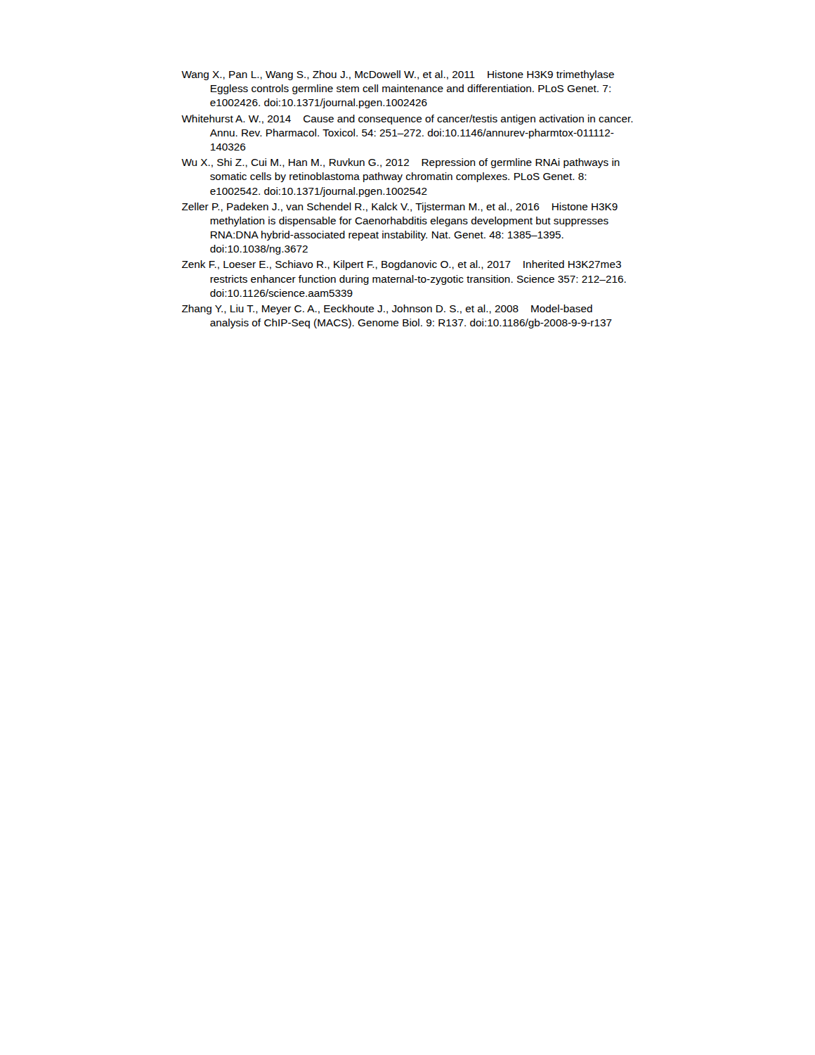Wang X., Pan L., Wang S., Zhou J., McDowell W., et al., 2011 Histone H3K9 trimethylase Eggless controls germline stem cell maintenance and differentiation. PLoS Genet. 7: e1002426. doi:10.1371/journal.pgen.1002426
Whitehurst A. W., 2014 Cause and consequence of cancer/testis antigen activation in cancer. Annu. Rev. Pharmacol. Toxicol. 54: 251–272. doi:10.1146/annurev-pharmtox-011112-140326
Wu X., Shi Z., Cui M., Han M., Ruvkun G., 2012 Repression of germline RNAi pathways in somatic cells by retinoblastoma pathway chromatin complexes. PLoS Genet. 8: e1002542. doi:10.1371/journal.pgen.1002542
Zeller P., Padeken J., van Schendel R., Kalck V., Tijsterman M., et al., 2016 Histone H3K9 methylation is dispensable for Caenorhabditis elegans development but suppresses RNA:DNA hybrid-associated repeat instability. Nat. Genet. 48: 1385–1395. doi:10.1038/ng.3672
Zenk F., Loeser E., Schiavo R., Kilpert F., Bogdanovic O., et al., 2017 Inherited H3K27me3 restricts enhancer function during maternal-to-zygotic transition. Science 357: 212–216. doi:10.1126/science.aam5339
Zhang Y., Liu T., Meyer C. A., Eeckhoute J., Johnson D. S., et al., 2008 Model-based analysis of ChIP-Seq (MACS). Genome Biol. 9: R137. doi:10.1186/gb-2008-9-9-r137